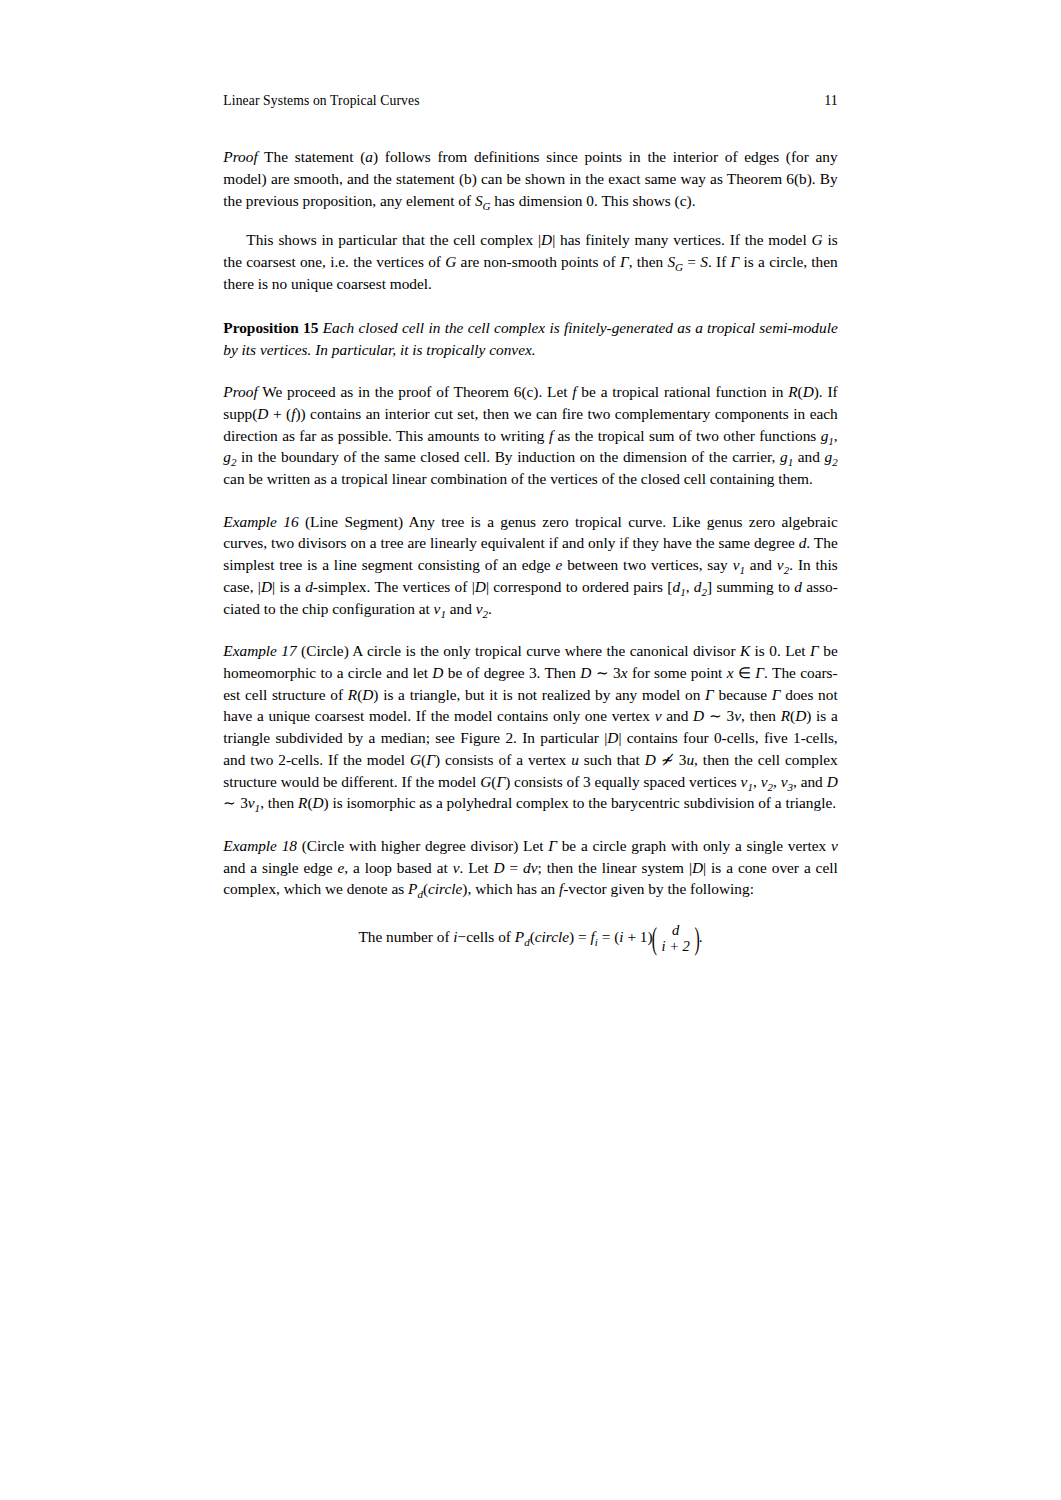Linear Systems on Tropical Curves 11
Proof The statement (a) follows from definitions since points in the interior of edges (for any model) are smooth, and the statement (b) can be shown in the exact same way as Theorem 6(b). By the previous proposition, any element of SG has dimension 0. This shows (c).
This shows in particular that the cell complex |D| has finitely many vertices. If the model G is the coarsest one, i.e. the vertices of G are non-smooth points of Γ, then SG = S. If Γ is a circle, then there is no unique coarsest model.
Proposition 15 Each closed cell in the cell complex is finitely-generated as a tropical semi-module by its vertices. In particular, it is tropically convex.
Proof We proceed as in the proof of Theorem 6(c). Let f be a tropical rational function in R(D). If supp(D + (f)) contains an interior cut set, then we can fire two complementary components in each direction as far as possible. This amounts to writing f as the tropical sum of two other functions g1, g2 in the boundary of the same closed cell. By induction on the dimension of the carrier, g1 and g2 can be written as a tropical linear combination of the vertices of the closed cell containing them.
Example 16 (Line Segment) Any tree is a genus zero tropical curve. Like genus zero algebraic curves, two divisors on a tree are linearly equivalent if and only if they have the same degree d. The simplest tree is a line segment consisting of an edge e between two vertices, say v1 and v2. In this case, |D| is a d-simplex. The vertices of |D| correspond to ordered pairs [d1, d2] summing to d associated to the chip configuration at v1 and v2.
Example 17 (Circle) A circle is the only tropical curve where the canonical divisor K is 0. Let Γ be homeomorphic to a circle and let D be of degree 3. Then D ∼ 3x for some point x ∈ Γ. The coarsest cell structure of R(D) is a triangle, but it is not realized by any model on Γ because Γ does not have a unique coarsest model. If the model contains only one vertex v and D ∼ 3v, then R(D) is a triangle subdivided by a median; see Figure 2. In particular |D| contains four 0-cells, five 1-cells, and two 2-cells. If the model G(Γ) consists of a vertex u such that D ≁̸ 3u, then the cell complex structure would be different. If the model G(Γ) consists of 3 equally spaced vertices v1, v2, v3, and D ∼ 3v1, then R(D) is isomorphic as a polyhedral complex to the barycentric subdivision of a triangle.
Example 18 (Circle with higher degree divisor) Let Γ be a circle graph with only a single vertex v and a single edge e, a loop based at v. Let D = dv; then the linear system |D| is a cone over a cell complex, which we denote as Pd(circle), which has an f-vector given by the following:
The number of i−cells of Pd(circle) = fi = (i + 1)(di + 2).